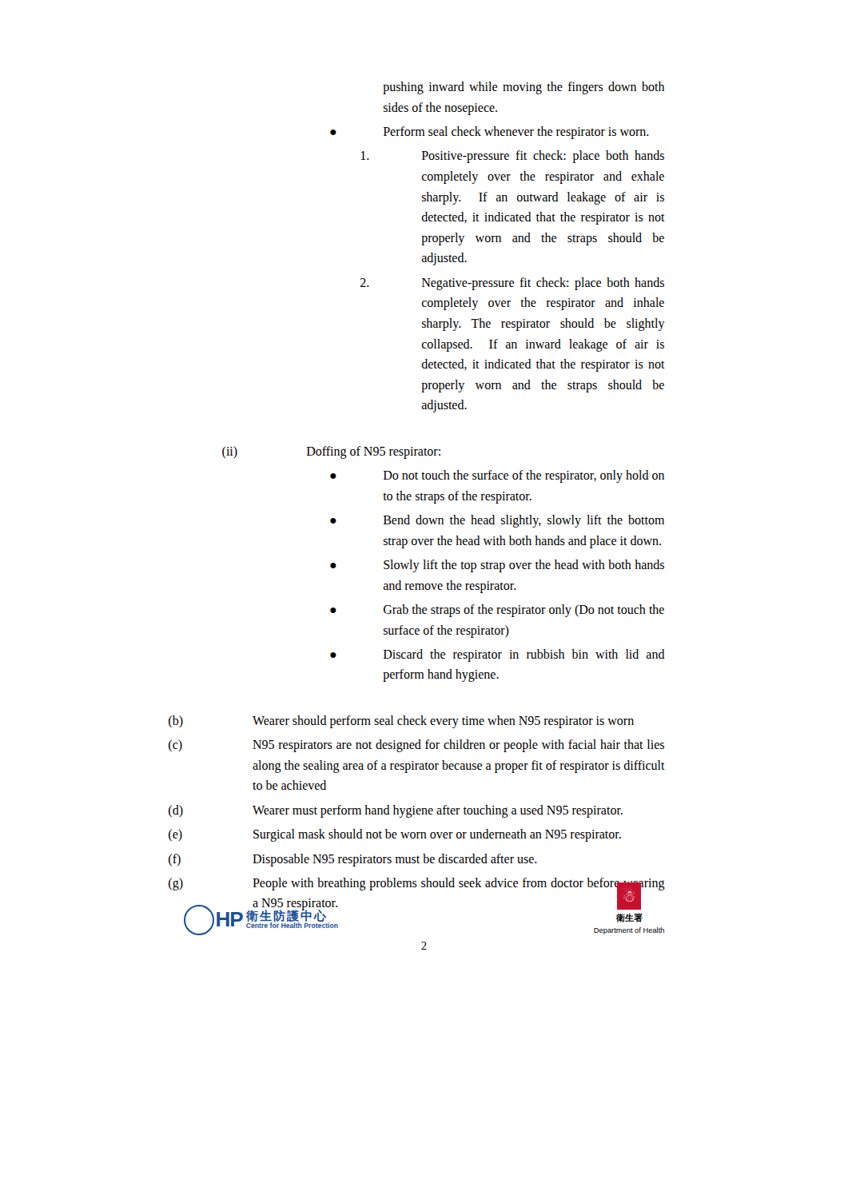pushing inward while moving the fingers down both sides of the nosepiece.
●Perform seal check whenever the respirator is worn.
1. Positive-pressure fit check: place both hands completely over the respirator and exhale sharply. If an outward leakage of air is detected, it indicated that the respirator is not properly worn and the straps should be adjusted.
2. Negative-pressure fit check: place both hands completely over the respirator and inhale sharply. The respirator should be slightly collapsed. If an inward leakage of air is detected, it indicated that the respirator is not properly worn and the straps should be adjusted.
(ii) Doffing of N95 respirator:
●Do not touch the surface of the respirator, only hold on to the straps of the respirator.
●Bend down the head slightly, slowly lift the bottom strap over the head with both hands and place it down.
●Slowly lift the top strap over the head with both hands and remove the respirator.
●Grab the straps of the respirator only (Do not touch the surface of the respirator)
●Discard the respirator in rubbish bin with lid and perform hand hygiene.
(b) Wearer should perform seal check every time when N95 respirator is worn
(c) N95 respirators are not designed for children or people with facial hair that lies along the sealing area of a respirator because a proper fit of respirator is difficult to be achieved
(d) Wearer must perform hand hygiene after touching a used N95 respirator.
(e) Surgical mask should not be worn over or underneath an N95 respirator.
(f) Disposable N95 respirators must be discarded after use.
(g) People with breathing problems should seek advice from doctor before wearing a N95 respirator.
HP
衛生防護中心
Centre for Health Protection
☃
衛生署
Department of Health
2